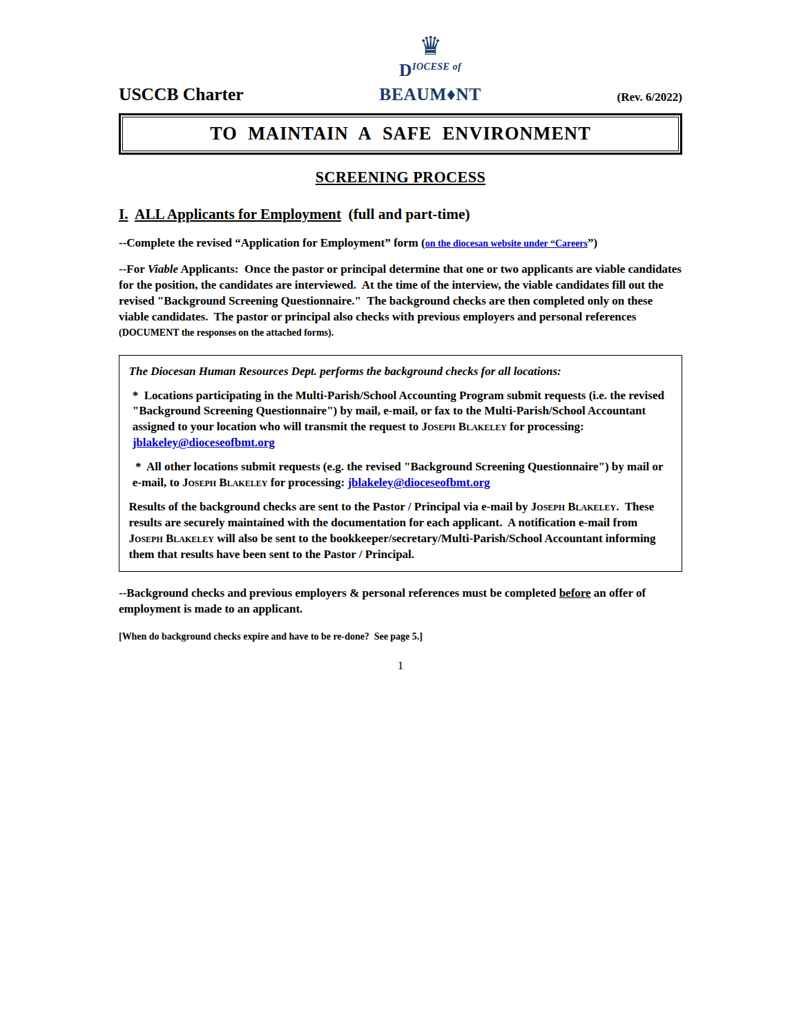USCCB Charter
♛
DIOCESE of
BEAUM♦NT
(Rev. 6/2022)
TO MAINTAIN A SAFE ENVIRONMENT
SCREENING PROCESS
I. ALL Applicants for Employment (full and part-time)
--Complete the revised “Application for Employment” form (on the diocesan website under “Careers”)
--For Viable Applicants: Once the pastor or principal determine that one or two applicants are viable candidates for the position, the candidates are interviewed. At the time of the interview, the viable candidates fill out the revised "Background Screening Questionnaire." The background checks are then completed only on these viable candidates. The pastor or principal also checks with previous employers and personal references (DOCUMENT the responses on the attached forms).
The Diocesan Human Resources Dept. performs the background checks for all locations:
* Locations participating in the Multi-Parish/School Accounting Program submit requests (i.e. the revised "Background Screening Questionnaire") by mail, e-mail, or fax to the Multi-Parish/School Accountant assigned to your location who will transmit the request to Joseph Blakeley for processing: jblakeley@dioceseofbmt.org
* All other locations submit requests (e.g. the revised "Background Screening Questionnaire") by mail or e-mail, to Joseph Blakeley for processing: jblakeley@dioceseofbmt.org
Results of the background checks are sent to the Pastor / Principal via e-mail by Joseph Blakeley. These results are securely maintained with the documentation for each applicant. A notification e-mail from Joseph Blakeley will also be sent to the bookkeeper/secretary/Multi-Parish/School Accountant informing them that results have been sent to the Pastor / Principal.
--Background checks and previous employers & personal references must be completed before an offer of employment is made to an applicant.
[When do background checks expire and have to be re-done? See page 5.]
1